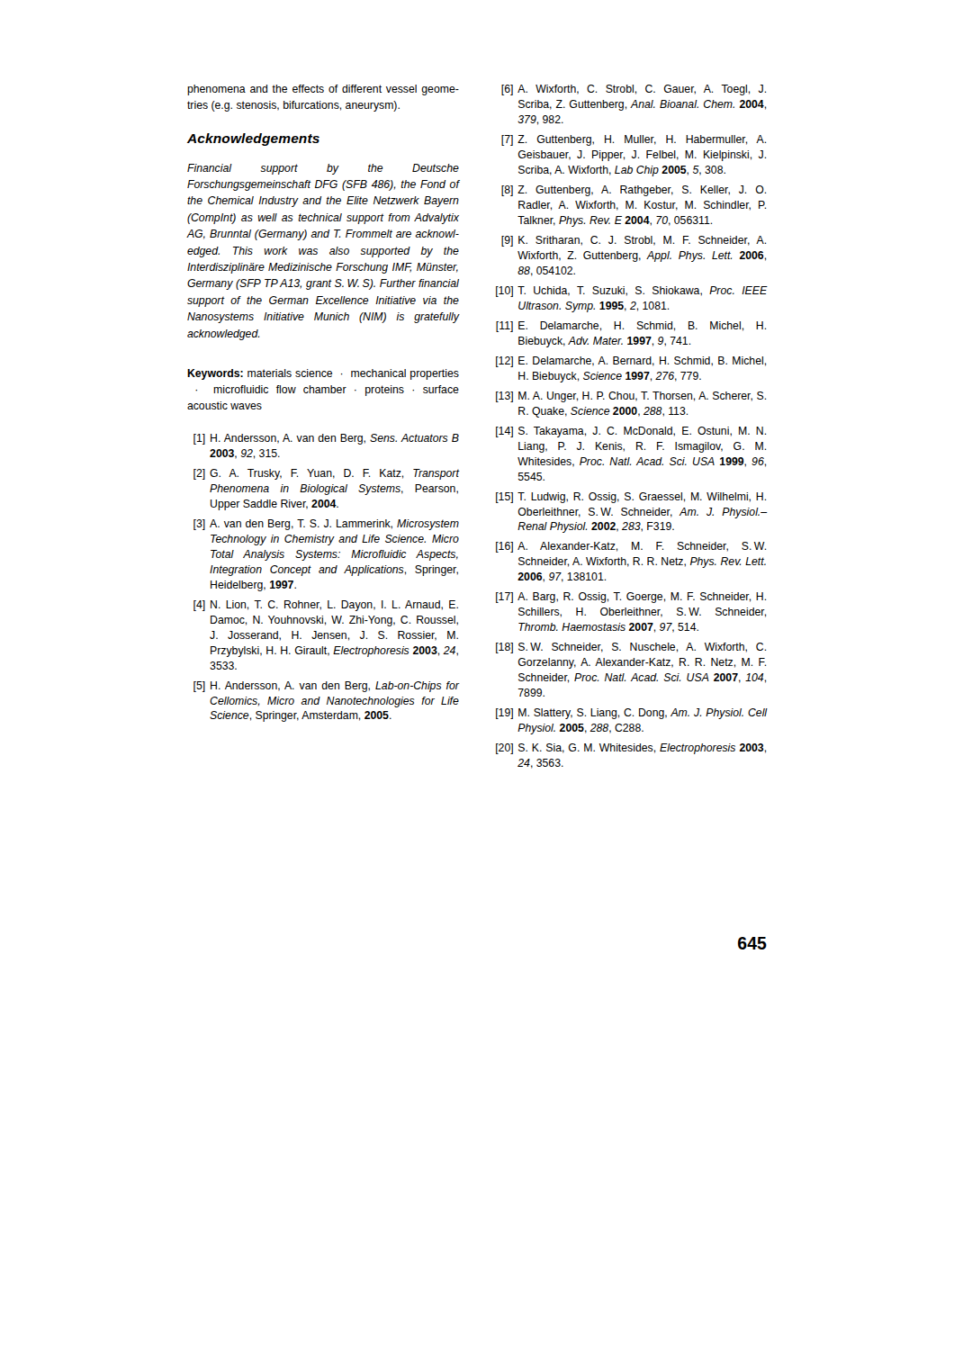phenomena and the effects of different vessel geometries (e.g. stenosis, bifurcations, aneurysm).
Acknowledgements
Financial support by the Deutsche Forschungsgemeinschaft DFG (SFB 486), the Fond of the Chemical Industry and the Elite Netzwerk Bayern (CompInt) as well as technical support from Advalytix AG, Brunntal (Germany) and T. Frommelt are acknowledged. This work was also supported by the Interdisziplinäre Medizinische Forschung IMF, Münster, Germany (SFP TP A13, grant S. W. S). Further financial support of the German Excellence Initiative via the Nanosystems Initiative Munich (NIM) is gratefully acknowledged.
Keywords: materials science · mechanical properties · microfluidic flow chamber · proteins · surface acoustic waves
H. Andersson, A. van den Berg, Sens. Actuators B 2003, 92, 315.
G. A. Trusky, F. Yuan, D. F. Katz, Transport Phenomena in Biological Systems, Pearson, Upper Saddle River, 2004.
A. van den Berg, T. S. J. Lammerink, Microsystem Technology in Chemistry and Life Science. Micro Total Analysis Systems: Microfluidic Aspects, Integration Concept and Applications, Springer, Heidelberg, 1997.
N. Lion, T. C. Rohner, L. Dayon, I. L. Arnaud, E. Damoc, N. Youhnovski, W. Zhi-Yong, C. Roussel, J. Josserand, H. Jensen, J. S. Rossier, M. Przybylski, H. H. Girault, Electrophoresis 2003, 24, 3533.
H. Andersson, A. van den Berg, Lab-on-Chips for Cellomics, Micro and Nanotechnologies for Life Science, Springer, Amsterdam, 2005.
A. Wixforth, C. Strobl, C. Gauer, A. Toegl, J. Scriba, Z. Guttenberg, Anal. Bioanal. Chem. 2004, 379, 982.
Z. Guttenberg, H. Muller, H. Habermuller, A. Geisbauer, J. Pipper, J. Felbel, M. Kielpinski, J. Scriba, A. Wixforth, Lab Chip 2005, 5, 308.
Z. Guttenberg, A. Rathgeber, S. Keller, J. O. Radler, A. Wixforth, M. Kostur, M. Schindler, P. Talkner, Phys. Rev. E 2004, 70, 056311.
K. Sritharan, C. J. Strobl, M. F. Schneider, A. Wixforth, Z. Guttenberg, Appl. Phys. Lett. 2006, 88, 054102.
T. Uchida, T. Suzuki, S. Shiokawa, Proc. IEEE Ultrason. Symp. 1995, 2, 1081.
E. Delamarche, H. Schmid, B. Michel, H. Biebuyck, Adv. Mater. 1997, 9, 741.
E. Delamarche, A. Bernard, H. Schmid, B. Michel, H. Biebuyck, Science 1997, 276, 779.
M. A. Unger, H. P. Chou, T. Thorsen, A. Scherer, S. R. Quake, Science 2000, 288, 113.
S. Takayama, J. C. McDonald, E. Ostuni, M. N. Liang, P. J. Kenis, R. F. Ismagilov, G. M. Whitesides, Proc. Natl. Acad. Sci. USA 1999, 96, 5545.
T. Ludwig, R. Ossig, S. Graessel, M. Wilhelmi, H. Oberleithner, S. W. Schneider, Am. J. Physiol.–Renal Physiol. 2002, 283, F319.
A. Alexander-Katz, M. F. Schneider, S. W. Schneider, A. Wixforth, R. R. Netz, Phys. Rev. Lett. 2006, 97, 138101.
A. Barg, R. Ossig, T. Goerge, M. F. Schneider, H. Schillers, H. Oberleithner, S. W. Schneider, Thromb. Haemostasis 2007, 97, 514.
S. W. Schneider, S. Nuschele, A. Wixforth, C. Gorzelanny, A. Alexander-Katz, R. R. Netz, M. F. Schneider, Proc. Natl. Acad. Sci. USA 2007, 104, 7899.
M. Slattery, S. Liang, C. Dong, Am. J. Physiol. Cell Physiol. 2005, 288, C288.
S. K. Sia, G. M. Whitesides, Electrophoresis 2003, 24, 3563.
645